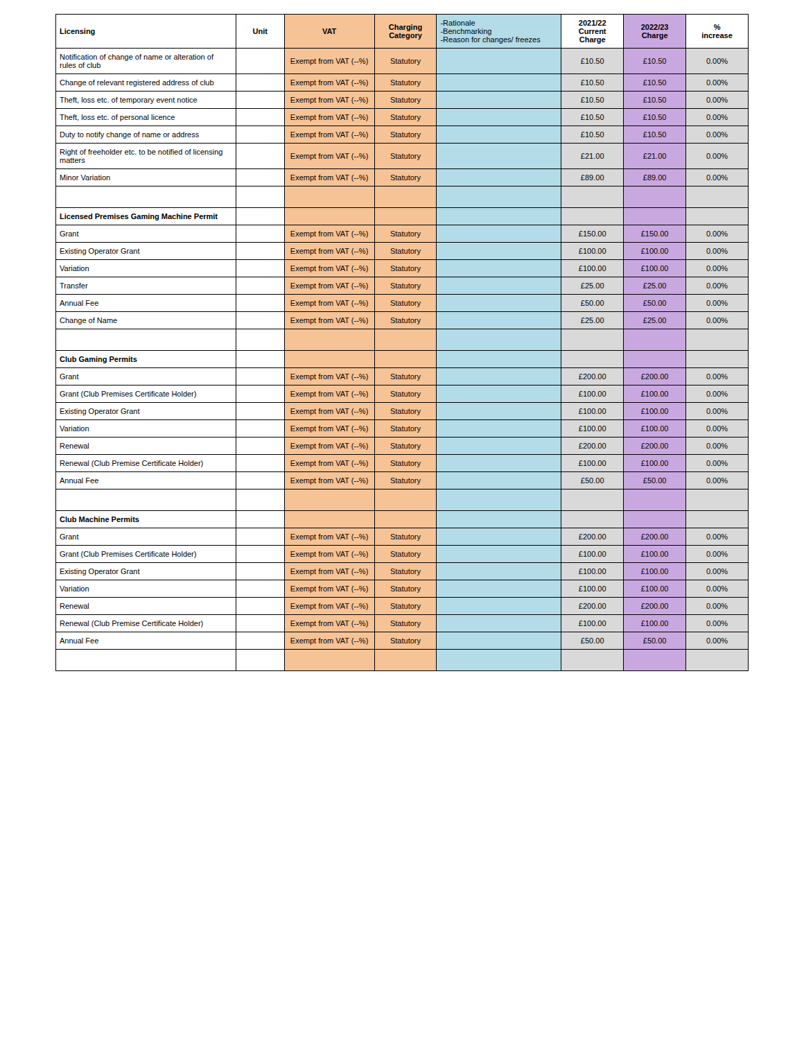| Licensing | Unit | VAT | Charging Category | -Rationale -Benchmarking -Reason for changes/ freezes | 2021/22 Current Charge | 2022/23 Charge | % increase |
| --- | --- | --- | --- | --- | --- | --- | --- |
| Notification of change of name or alteration of rules of club | | Exempt from VAT (--%) | Statutory | | £10.50 | £10.50 | 0.00% |
| Change of relevant registered address of club | | Exempt from VAT (--%) | Statutory | | £10.50 | £10.50 | 0.00% |
| Theft, loss etc. of temporary event notice | | Exempt from VAT (--%) | Statutory | | £10.50 | £10.50 | 0.00% |
| Theft, loss etc. of personal licence | | Exempt from VAT (--%) | Statutory | | £10.50 | £10.50 | 0.00% |
| Duty to notify change of name or address | | Exempt from VAT (--%) | Statutory | | £10.50 | £10.50 | 0.00% |
| Right of freeholder etc. to be notified of licensing matters | | Exempt from VAT (--%) | Statutory | | £21.00 | £21.00 | 0.00% |
| Minor Variation | | Exempt from VAT (--%) | Statutory | | £89.00 | £89.00 | 0.00% |
| Licensed Premises Gaming Machine Permit | | | | | | | |
| Grant | | Exempt from VAT (--%) | Statutory | | £150.00 | £150.00 | 0.00% |
| Existing Operator Grant | | Exempt from VAT (--%) | Statutory | | £100.00 | £100.00 | 0.00% |
| Variation | | Exempt from VAT (--%) | Statutory | | £100.00 | £100.00 | 0.00% |
| Transfer | | Exempt from VAT (--%) | Statutory | | £25.00 | £25.00 | 0.00% |
| Annual Fee | | Exempt from VAT (--%) | Statutory | | £50.00 | £50.00 | 0.00% |
| Change of Name | | Exempt from VAT (--%) | Statutory | | £25.00 | £25.00 | 0.00% |
| Club Gaming Permits | | | | | | | |
| Grant | | Exempt from VAT (--%) | Statutory | | £200.00 | £200.00 | 0.00% |
| Grant (Club Premises Certificate Holder) | | Exempt from VAT (--%) | Statutory | | £100.00 | £100.00 | 0.00% |
| Existing Operator Grant | | Exempt from VAT (--%) | Statutory | | £100.00 | £100.00 | 0.00% |
| Variation | | Exempt from VAT (--%) | Statutory | | £100.00 | £100.00 | 0.00% |
| Renewal | | Exempt from VAT (--%) | Statutory | | £200.00 | £200.00 | 0.00% |
| Renewal (Club Premise Certificate Holder) | | Exempt from VAT (--%) | Statutory | | £100.00 | £100.00 | 0.00% |
| Annual Fee | | Exempt from VAT (--%) | Statutory | | £50.00 | £50.00 | 0.00% |
| Club Machine Permits | | | | | | | |
| Grant | | Exempt from VAT (--%) | Statutory | | £200.00 | £200.00 | 0.00% |
| Grant (Club Premises Certificate Holder) | | Exempt from VAT (--%) | Statutory | | £100.00 | £100.00 | 0.00% |
| Existing Operator Grant | | Exempt from VAT (--%) | Statutory | | £100.00 | £100.00 | 0.00% |
| Variation | | Exempt from VAT (--%) | Statutory | | £100.00 | £100.00 | 0.00% |
| Renewal | | Exempt from VAT (--%) | Statutory | | £200.00 | £200.00 | 0.00% |
| Renewal (Club Premise Certificate Holder) | | Exempt from VAT (--%) | Statutory | | £100.00 | £100.00 | 0.00% |
| Annual Fee | | Exempt from VAT (--%) | Statutory | | £50.00 | £50.00 | 0.00% |